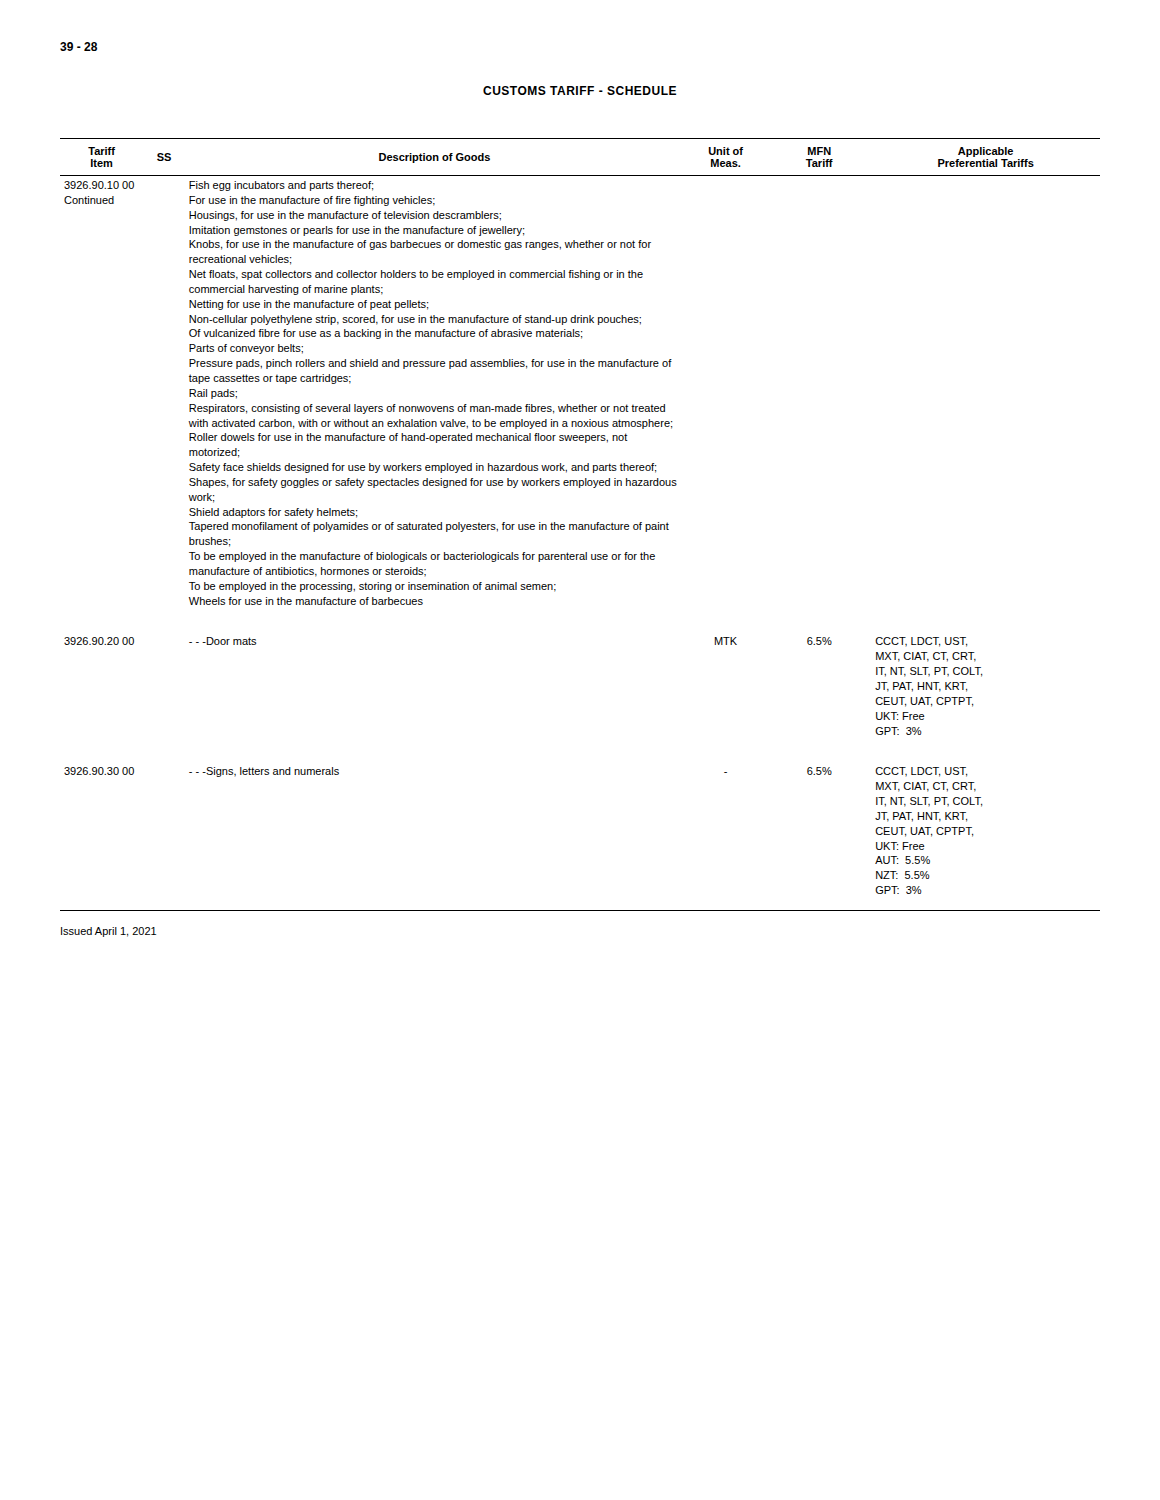39 - 28
CUSTOMS TARIFF - SCHEDULE
| Tariff Item | SS | Description of Goods | Unit of Meas. | MFN Tariff | Applicable Preferential Tariffs |
| --- | --- | --- | --- | --- | --- |
| 3926.90.10 00 Continued | | Fish egg incubators and parts thereof; For use in the manufacture of fire fighting vehicles; Housings, for use in the manufacture of television descramblers; Imitation gemstones or pearls for use in the manufacture of jewellery; Knobs, for use in the manufacture of gas barbecues or domestic gas ranges, whether or not for recreational vehicles; Net floats, spat collectors and collector holders to be employed in commercial fishing or in the commercial harvesting of marine plants; Netting for use in the manufacture of peat pellets; Non-cellular polyethylene strip, scored, for use in the manufacture of stand-up drink pouches; Of vulcanized fibre for use as a backing in the manufacture of abrasive materials; Parts of conveyor belts; Pressure pads, pinch rollers and shield and pressure pad assemblies, for use in the manufacture of tape cassettes or tape cartridges; Rail pads; Respirators, consisting of several layers of nonwovens of man-made fibres, whether or not treated with activated carbon, with or without an exhalation valve, to be employed in a noxious atmosphere; Roller dowels for use in the manufacture of hand-operated mechanical floor sweepers, not motorized; Safety face shields designed for use by workers employed in hazardous work, and parts thereof; Shapes, for safety goggles or safety spectacles designed for use by workers employed in hazardous work; Shield adaptors for safety helmets; Tapered monofilament of polyamides or of saturated polyesters, for use in the manufacture of paint brushes; To be employed in the manufacture of biologicals or bacteriologicals for parenteral use or for the manufacture of antibiotics, hormones or steroids; To be employed in the processing, storing or insemination of animal semen; Wheels for use in the manufacture of barbecues | | | |
| 3926.90.20 00 | | - - -Door mats | MTK | 6.5% | CCCT, LDCT, UST, MXT, CIAT, CT, CRT, IT, NT, SLT, PT, COLT, JT, PAT, HNT, KRT, CEUT, UAT, CPTPT, UKT: Free GPT: 3% |
| 3926.90.30 00 | | - - -Signs, letters and numerals | - | 6.5% | CCCT, LDCT, UST, MXT, CIAT, CT, CRT, IT, NT, SLT, PT, COLT, JT, PAT, HNT, KRT, CEUT, UAT, CPTPT, UKT: Free AUT: 5.5% NZT: 5.5% GPT: 3% |
Issued April 1, 2021